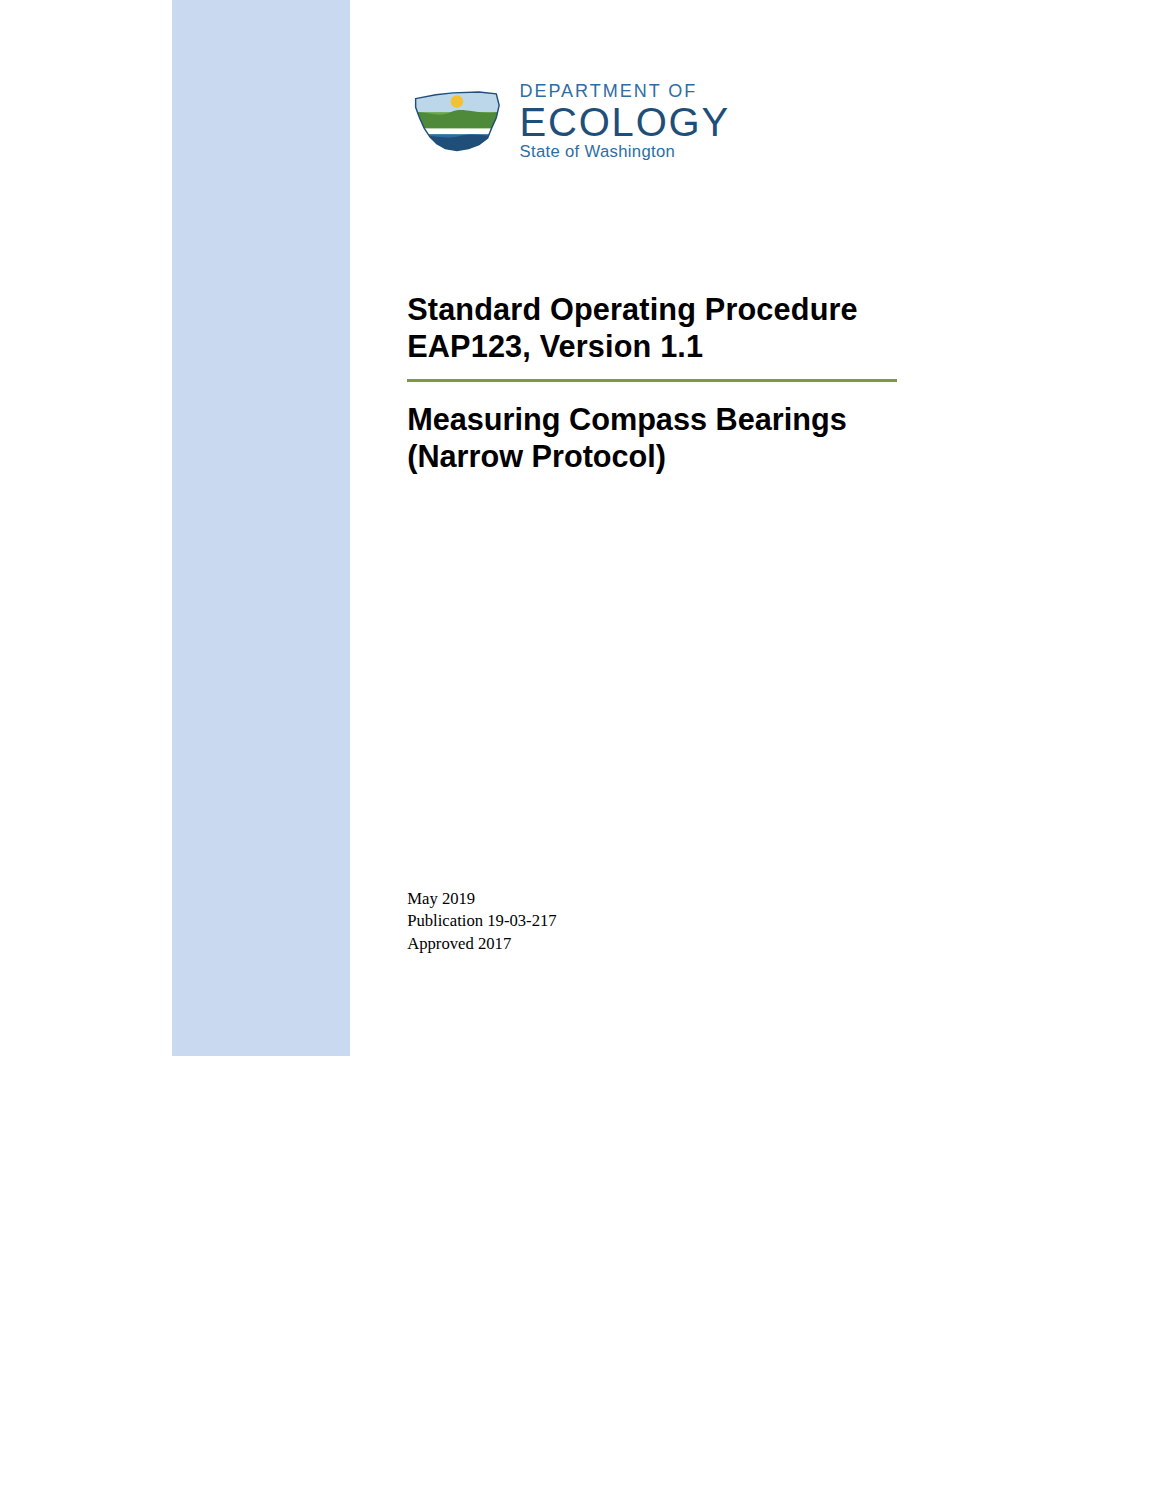DEPARTMENT OF ECOLOGY State of Washington
Standard Operating Procedure
EAP123, Version 1.1
Measuring Compass Bearings
(Narrow Protocol)
May 2019
Publication 19-03-217
Approved 2017